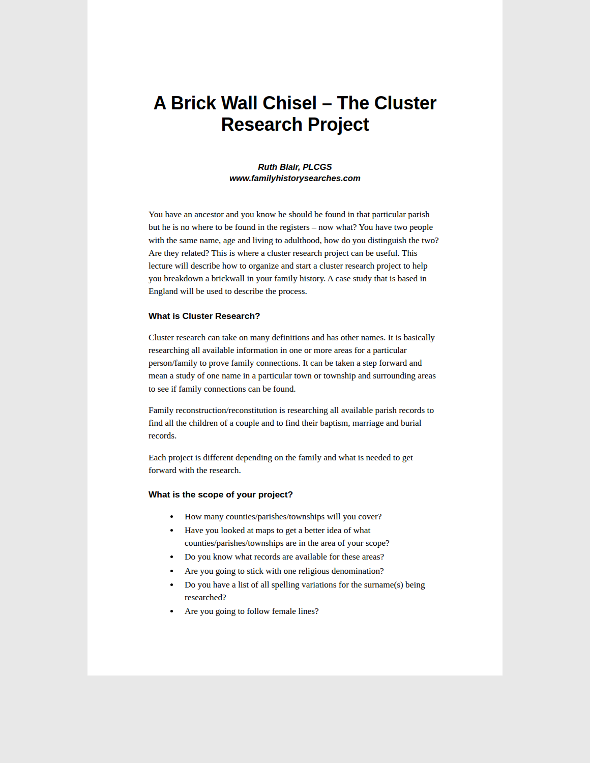A Brick Wall Chisel – The Cluster
Research Project
Ruth Blair, PLCGSwww.familyhistorysearches.com
You have an ancestor and you know he should be found in that particular parish but he is no where to be found in the registers – now what? You have two people with the same name, age and living to adulthood, how do you distinguish the two? Are they related? This is where a cluster research project can be useful. This lecture will describe how to organize and start a cluster research project to help you breakdown a brickwall in your family history. A case study that is based in England will be used to describe the process.
What is Cluster Research?
Cluster research can take on many definitions and has other names. It is basically researching all available information in one or more areas for a particular person/family to prove family connections. It can be taken a step forward and mean a study of one name in a particular town or township and surrounding areas to see if family connections can be found.
Family reconstruction/reconstitution is researching all available parish records to find all the children of a couple and to find their baptism, marriage and burial records.
Each project is different depending on the family and what is needed to get forward with the research.
What is the scope of your project?
How many counties/parishes/townships will you cover?
Have you looked at maps to get a better idea of what counties/parishes/townships are in the area of your scope?
Do you know what records are available for these areas?
Are you going to stick with one religious denomination?
Do you have a list of all spelling variations for the surname(s) being researched?
Are you going to follow female lines?